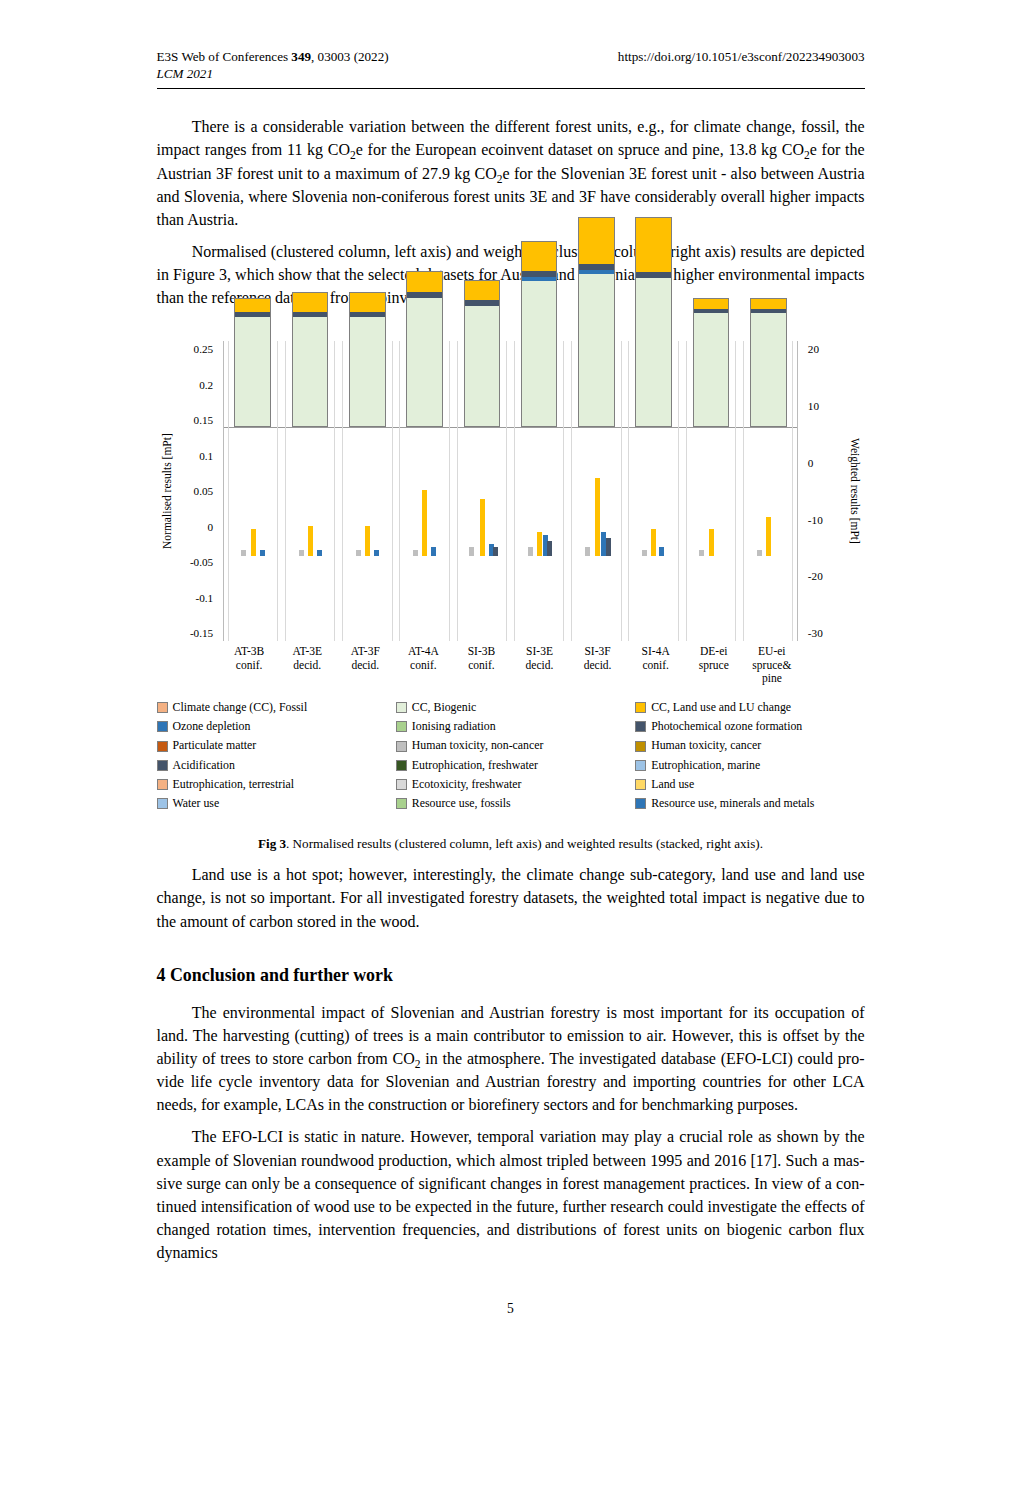E3S Web of Conferences 349, 03003 (2022)
LCM 2021
https://doi.org/10.1051/e3sconf/202234903003
There is a considerable variation between the different forest units, e.g., for climate change, fossil, the impact ranges from 11 kg CO2e for the European ecoinvent dataset on spruce and pine, 13.8 kg CO2e for the Austrian 3F forest unit to a maximum of 27.9 kg CO2e for the Slovenian 3E forest unit - also between Austria and Slovenia, where Slovenia non-coniferous forest units 3E and 3F have considerably overall higher impacts than Austria.
Normalised (clustered column, left axis) and weighted (clustered column, right axis) results are depicted in Figure 3, which show that the selected datasets for Austria and Slovenia have higher environmental impacts than the reference datasets from ecoinvent.
Normalised results [mPt]
0.25 0.2 0.15 0.1 0.05 0 -0.05 -0.1 -0.15
20 10 0 -10 -20 -30
Weighted results [mPt]
AT-3B
conif.
AT-3E
decid.
AT-3F
decid.
AT-4A
conif.
SI-3B
conif.
SI-3E
decid.
SI-3F
decid.
SI-4A
conif.
DE-ei
spruce
EU-ei
spruce&
pine
Climate change (CC), Fossil
CC, Biogenic
CC, Land use and LU change
Ozone depletion
Ionising radiation
Photochemical ozone formation
Particulate matter
Human toxicity, non-cancer
Human toxicity, cancer
Acidification
Eutrophication, freshwater
Eutrophication, marine
Eutrophication, terrestrial
Ecotoxicity, freshwater
Land use
Water use
Resource use, fossils
Resource use, minerals and metals
Fig 3. Normalised results (clustered column, left axis) and weighted results (stacked, right axis).
Land use is a hot spot; however, interestingly, the climate change sub-category, land use and land use change, is not so important. For all investigated forestry datasets, the weighted total impact is negative due to the amount of carbon stored in the wood.
4 Conclusion and further work
The environmental impact of Slovenian and Austrian forestry is most important for its occupation of land. The harvesting (cutting) of trees is a main contributor to emission to air. However, this is offset by the ability of trees to store carbon from CO2 in the atmosphere. The investigated database (EFO-LCI) could provide life cycle inventory data for Slovenian and Austrian forestry and importing countries for other LCA needs, for example, LCAs in the construction or biorefinery sectors and for benchmarking purposes.
The EFO-LCI is static in nature. However, temporal variation may play a crucial role as shown by the example of Slovenian roundwood production, which almost tripled between 1995 and 2016 [17]. Such a massive surge can only be a consequence of significant changes in forest management practices. In view of a continued intensification of wood use to be expected in the future, further research could investigate the effects of changed rotation times, intervention frequencies, and distributions of forest units on biogenic carbon flux dynamics
5